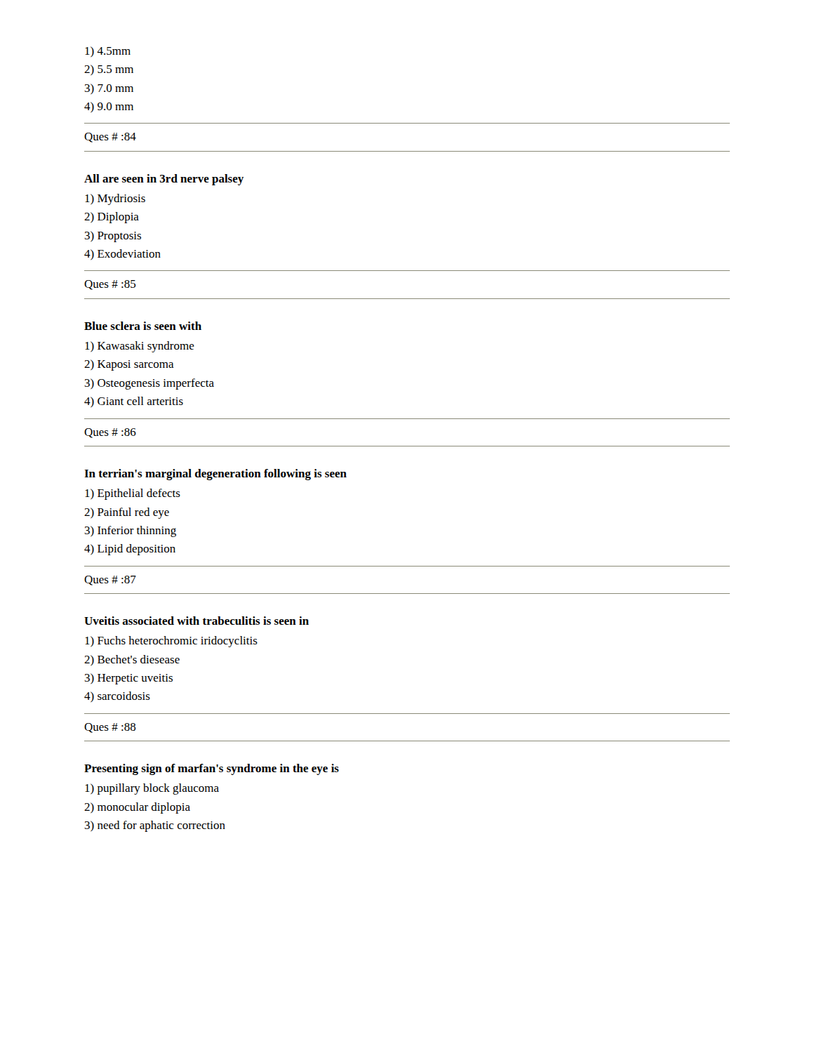1) 4.5mm
2) 5.5 mm
3) 7.0 mm
4) 9.0 mm
Ques # :84
All are seen in 3rd nerve palsey
1) Mydriosis
2) Diplopia
3) Proptosis
4) Exodeviation
Ques # :85
Blue sclera is seen with
1) Kawasaki syndrome
2) Kaposi sarcoma
3) Osteogenesis imperfecta
4) Giant cell arteritis
Ques # :86
In terrian's marginal degeneration following is seen
1) Epithelial defects
2) Painful red eye
3) Inferior thinning
4) Lipid deposition
Ques # :87
Uveitis associated with trabeculitis is seen in
1) Fuchs heterochromic iridocyclitis
2) Bechet's diesease
3) Herpetic uveitis
4) sarcoidosis
Ques # :88
Presenting sign of marfan's syndrome in the eye is
1) pupillary block glaucoma
2) monocular diplopia
3) need for aphatic correction